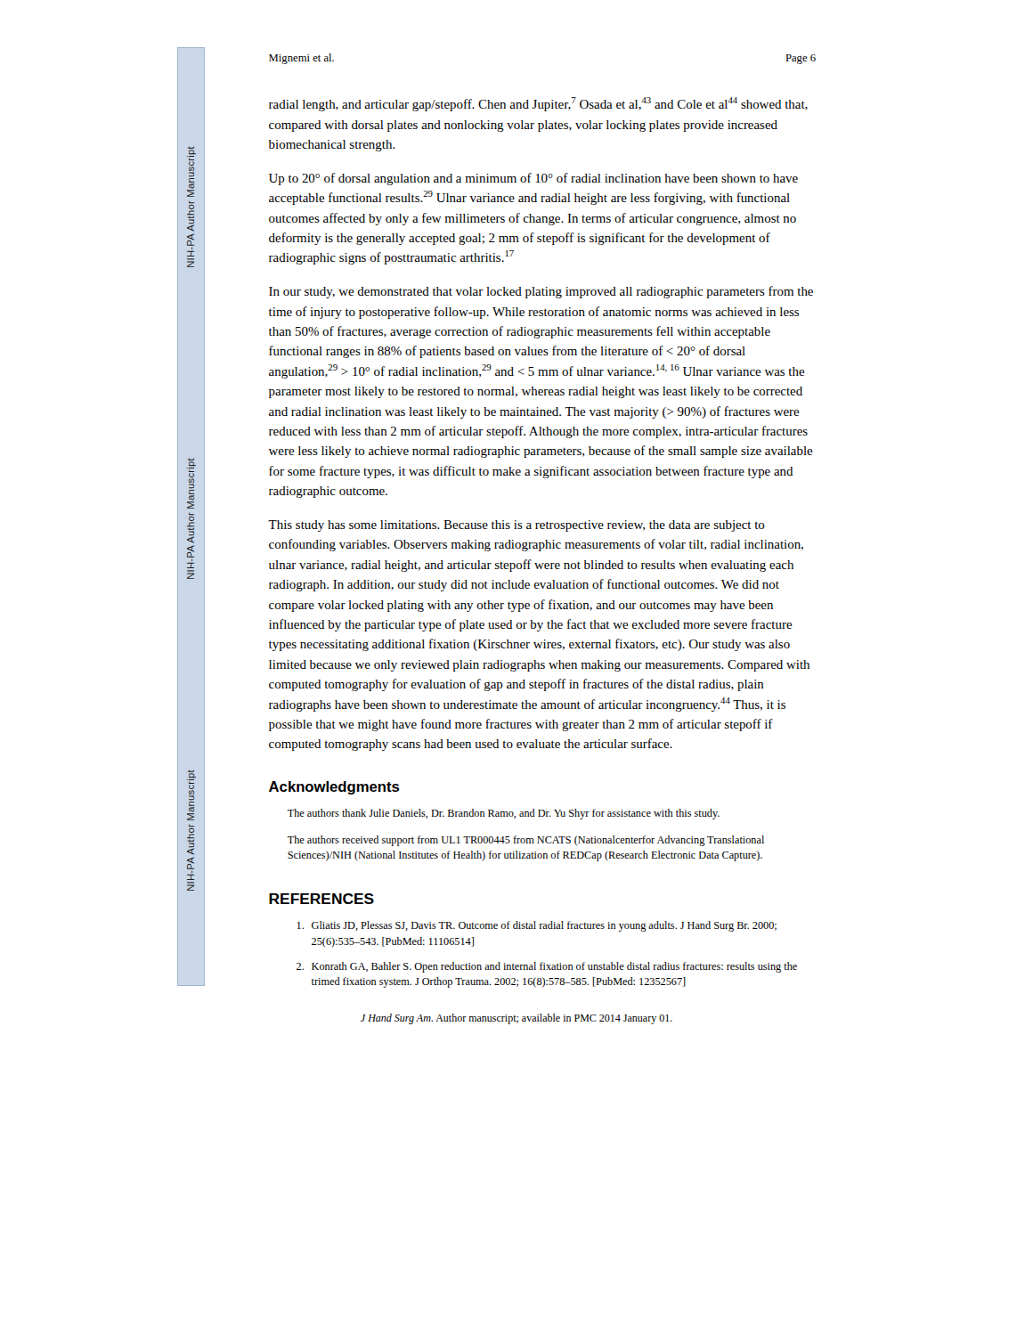NIH-PA Author Manuscript
NIH-PA Author Manuscript
NIH-PA Author Manuscript
Mignemi et al.
Page 6
radial length, and articular gap/stepoff. Chen and Jupiter,7 Osada et al,43 and Cole et al44 showed that, compared with dorsal plates and nonlocking volar plates, volar locking plates provide increased biomechanical strength.
Up to 20° of dorsal angulation and a minimum of 10° of radial inclination have been shown to have acceptable functional results.29 Ulnar variance and radial height are less forgiving, with functional outcomes affected by only a few millimeters of change. In terms of articular congruence, almost no deformity is the generally accepted goal; 2 mm of stepoff is significant for the development of radiographic signs of posttraumatic arthritis.17
In our study, we demonstrated that volar locked plating improved all radiographic parameters from the time of injury to postoperative follow-up. While restoration of anatomic norms was achieved in less than 50% of fractures, average correction of radiographic measurements fell within acceptable functional ranges in 88% of patients based on values from the literature of < 20° of dorsal angulation,29 > 10° of radial inclination,29 and < 5 mm of ulnar variance.14, 16 Ulnar variance was the parameter most likely to be restored to normal, whereas radial height was least likely to be corrected and radial inclination was least likely to be maintained. The vast majority (> 90%) of fractures were reduced with less than 2 mm of articular stepoff. Although the more complex, intra-articular fractures were less likely to achieve normal radiographic parameters, because of the small sample size available for some fracture types, it was difficult to make a significant association between fracture type and radiographic outcome.
This study has some limitations. Because this is a retrospective review, the data are subject to confounding variables. Observers making radiographic measurements of volar tilt, radial inclination, ulnar variance, radial height, and articular stepoff were not blinded to results when evaluating each radiograph. In addition, our study did not include evaluation of functional outcomes. We did not compare volar locked plating with any other type of fixation, and our outcomes may have been influenced by the particular type of plate used or by the fact that we excluded more severe fracture types necessitating additional fixation (Kirschner wires, external fixators, etc). Our study was also limited because we only reviewed plain radiographs when making our measurements. Compared with computed tomography for evaluation of gap and stepoff in fractures of the distal radius, plain radiographs have been shown to underestimate the amount of articular incongruency.44 Thus, it is possible that we might have found more fractures with greater than 2 mm of articular stepoff if computed tomography scans had been used to evaluate the articular surface.
Acknowledgments
The authors thank Julie Daniels, Dr. Brandon Ramo, and Dr. Yu Shyr for assistance with this study.
The authors received support from UL1 TR000445 from NCATS (Nationalcenterfor Advancing Translational Sciences)/NIH (National Institutes of Health) for utilization of REDCap (Research Electronic Data Capture).
REFERENCES
Gliatis JD, Plessas SJ, Davis TR. Outcome of distal radial fractures in young adults. J Hand Surg Br. 2000; 25(6):535–543. [PubMed: 11106514]
Konrath GA, Bahler S. Open reduction and internal fixation of unstable distal radius fractures: results using the trimed fixation system. J Orthop Trauma. 2002; 16(8):578–585. [PubMed: 12352567]
J Hand Surg Am. Author manuscript; available in PMC 2014 January 01.